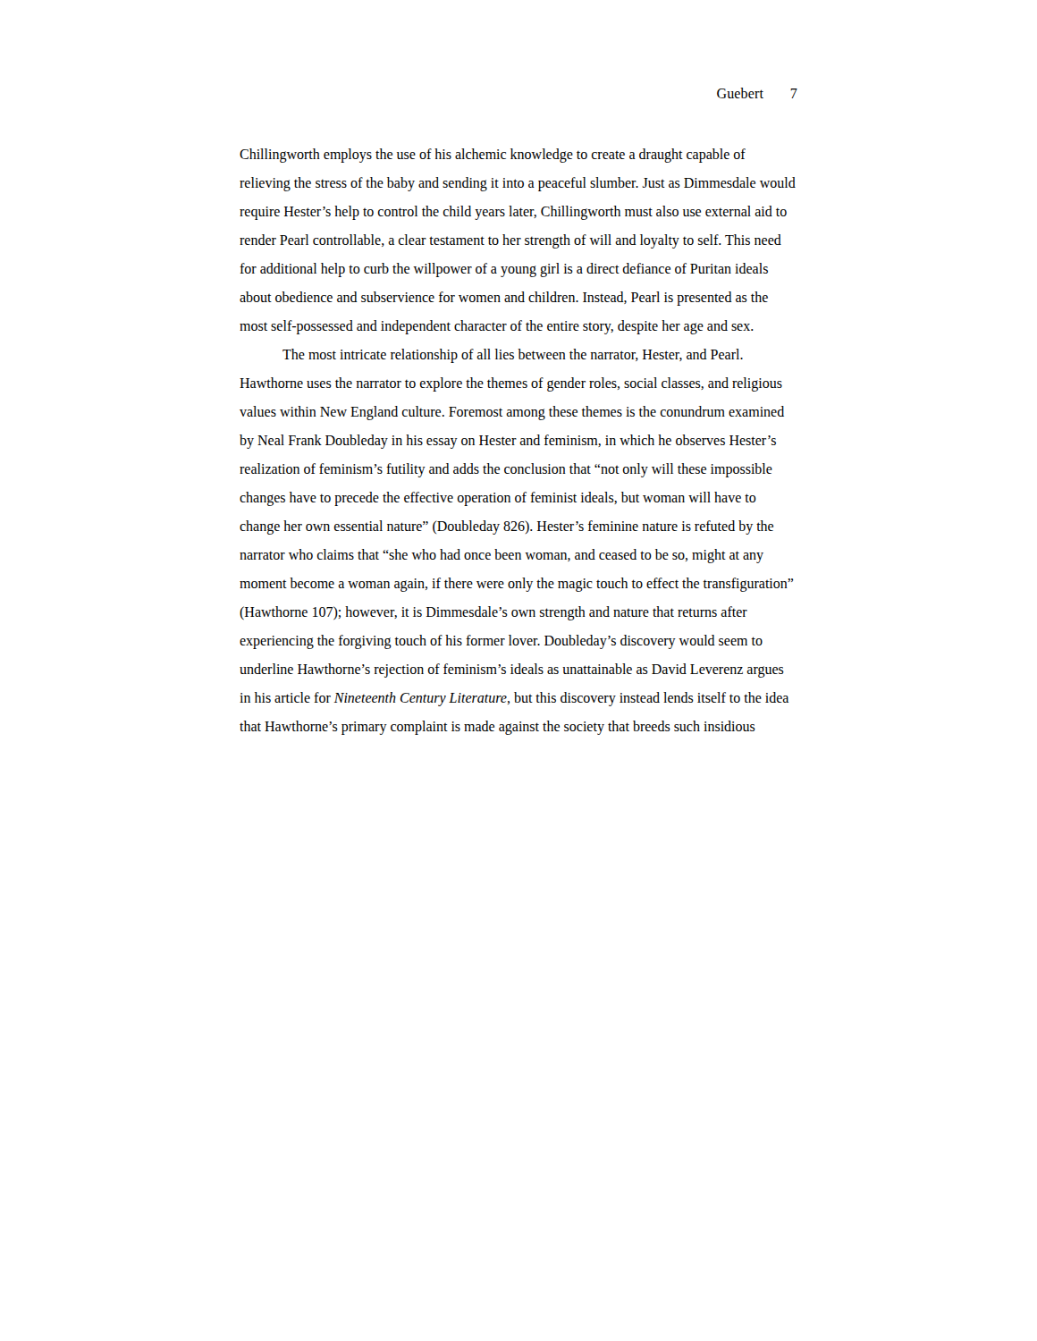Guebert 7
Chillingworth employs the use of his alchemic knowledge to create a draught capable of relieving the stress of the baby and sending it into a peaceful slumber. Just as Dimmesdale would require Hester’s help to control the child years later, Chillingworth must also use external aid to render Pearl controllable, a clear testament to her strength of will and loyalty to self. This need for additional help to curb the willpower of a young girl is a direct defiance of Puritan ideals about obedience and subservience for women and children. Instead, Pearl is presented as the most self-possessed and independent character of the entire story, despite her age and sex.
The most intricate relationship of all lies between the narrator, Hester, and Pearl. Hawthorne uses the narrator to explore the themes of gender roles, social classes, and religious values within New England culture. Foremost among these themes is the conundrum examined by Neal Frank Doubleday in his essay on Hester and feminism, in which he observes Hester’s realization of feminism’s futility and adds the conclusion that “not only will these impossible changes have to precede the effective operation of feminist ideals, but woman will have to change her own essential nature” (Doubleday 826). Hester’s feminine nature is refuted by the narrator who claims that “she who had once been woman, and ceased to be so, might at any moment become a woman again, if there were only the magic touch to effect the transfiguration” (Hawthorne 107); however, it is Dimmesdale’s own strength and nature that returns after experiencing the forgiving touch of his former lover. Doubleday’s discovery would seem to underline Hawthorne’s rejection of feminism’s ideals as unattainable as David Leverenz argues in his article for Nineteenth Century Literature, but this discovery instead lends itself to the idea that Hawthorne’s primary complaint is made against the society that breeds such insidious